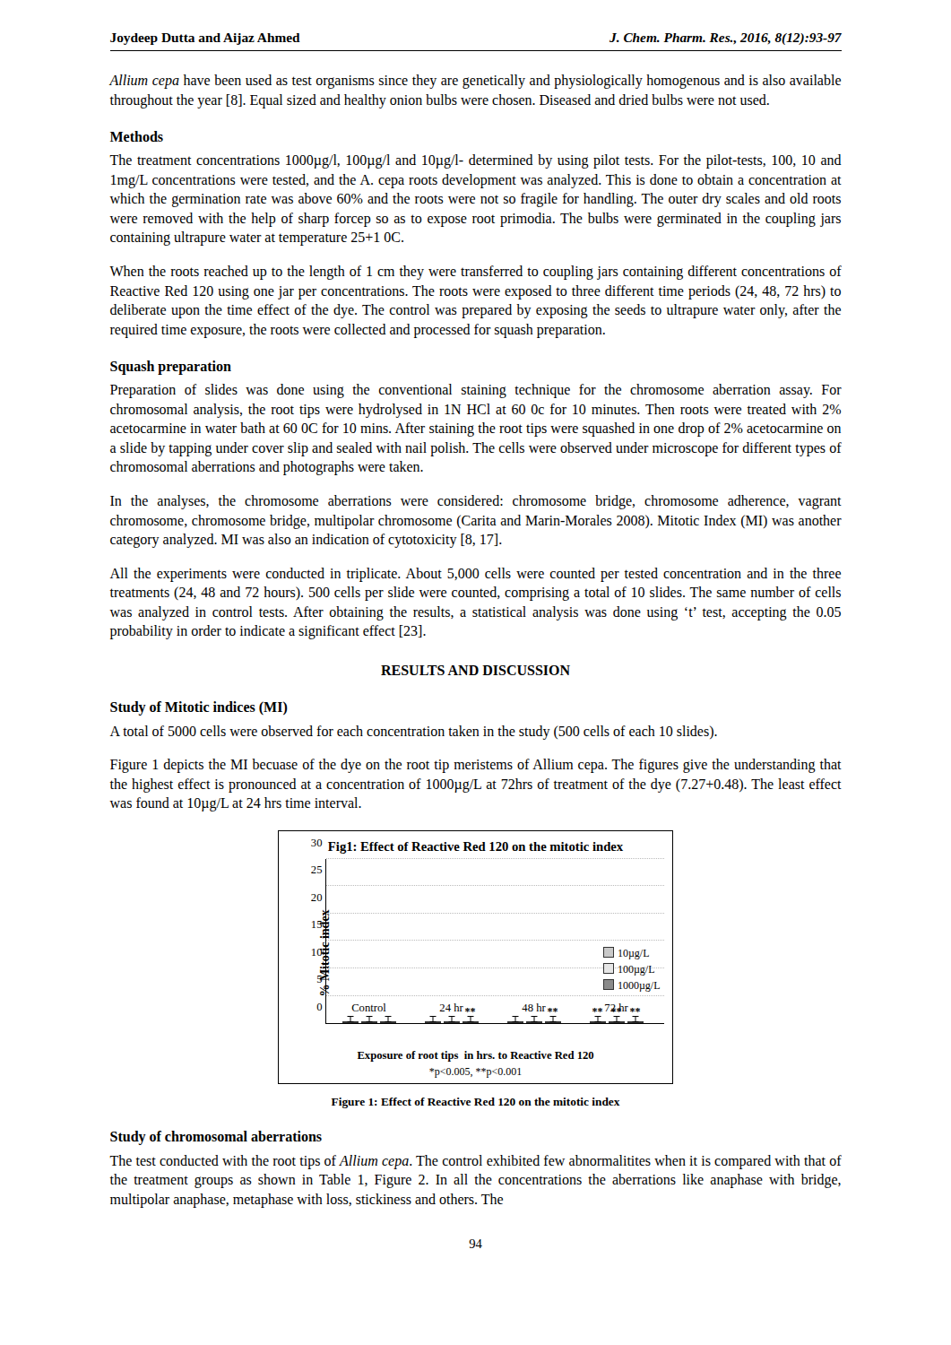Joydeep Dutta and Aijaz Ahmed
J. Chem. Pharm. Res., 2016, 8(12):93-97
Allium cepa have been used as test organisms since they are genetically and physiologically homogenous and is also available throughout the year [8]. Equal sized and healthy onion bulbs were chosen. Diseased and dried bulbs were not used.
Methods
The treatment concentrations 1000µg/l, 100µg/l and 10µg/l- determined by using pilot tests. For the pilot-tests, 100, 10 and 1mg/L concentrations were tested, and the A. cepa roots development was analyzed. This is done to obtain a concentration at which the germination rate was above 60% and the roots were not so fragile for handling. The outer dry scales and old roots were removed with the help of sharp forcep so as to expose root primodia. The bulbs were germinated in the coupling jars containing ultrapure water at temperature 25+1 0C.
When the roots reached up to the length of 1 cm they were transferred to coupling jars containing different concentrations of Reactive Red 120 using one jar per concentrations. The roots were exposed to three different time periods (24, 48, 72 hrs) to deliberate upon the time effect of the dye. The control was prepared by exposing the seeds to ultrapure water only, after the required time exposure, the roots were collected and processed for squash preparation.
Squash preparation
Preparation of slides was done using the conventional staining technique for the chromosome aberration assay. For chromosomal analysis, the root tips were hydrolysed in 1N HCl at 60 0c for 10 minutes. Then roots were treated with 2% acetocarmine in water bath at 60 0C for 10 mins. After staining the root tips were squashed in one drop of 2% acetocarmine on a slide by tapping under cover slip and sealed with nail polish. The cells were observed under microscope for different types of chromosomal aberrations and photographs were taken.
In the analyses, the chromosome aberrations were considered: chromosome bridge, chromosome adherence, vagrant chromosome, chromosome bridge, multipolar chromosome (Carita and Marin-Morales 2008). Mitotic Index (MI) was another category analyzed. MI was also an indication of cytotoxicity [8, 17].
All the experiments were conducted in triplicate. About 5,000 cells were counted per tested concentration and in the three treatments (24, 48 and 72 hours). 500 cells per slide were counted, comprising a total of 10 slides. The same number of cells was analyzed in control tests. After obtaining the results, a statistical analysis was done using ‘t’ test, accepting the 0.05 probability in order to indicate a significant effect [23].
RESULTS AND DISCUSSION
Study of Mitotic indices (MI)
A total of 5000 cells were observed for each concentration taken in the study (500 cells of each 10 slides).
Figure 1 depicts the MI becuase of the dye on the root tip meristems of Allium cepa. The figures give the understanding that the highest effect is pronounced at a concentration of 1000µg/L at 72hrs of treatment of the dye (7.27+0.48). The least effect was found at 10µg/L at 24 hrs time interval.
Fig1: Effect of Reactive Red 120 on the mitotic index
% Mitotic index
0
5
10
15
20
25
30
Control
**
24 hr
**
48 hr
**
**
**
72 hr
10µg/L
100µg/L
1000µg/L
Exposure of root tips in hrs. to Reactive Red 120
*p<0.005, **p<0.001
Figure 1: Effect of Reactive Red 120 on the mitotic index
Study of chromosomal aberrations
The test conducted with the root tips of Allium cepa. The control exhibited few abnormalitites when it is compared with that of the treatment groups as shown in Table 1, Figure 2. In all the concentrations the aberrations like anaphase with bridge, multipolar anaphase, metaphase with loss, stickiness and others. The
94